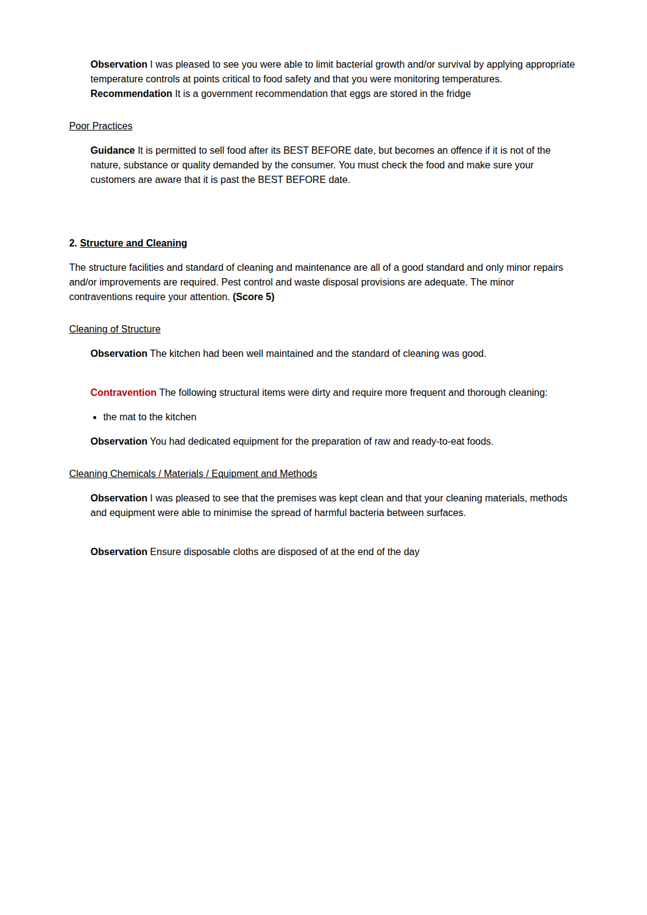Observation I was pleased to see you were able to limit bacterial growth and/or survival by applying appropriate temperature controls at points critical to food safety and that you were monitoring temperatures.
Recommendation It is a government recommendation that eggs are stored in the fridge
Poor Practices
Guidance It is permitted to sell food after its BEST BEFORE date, but becomes an offence if it is not of the nature, substance or quality demanded by the consumer. You must check the food and make sure your customers are aware that it is past the BEST BEFORE date.
2. Structure and Cleaning
The structure facilities and standard of cleaning and maintenance are all of a good standard and only minor repairs and/or improvements are required. Pest control and waste disposal provisions are adequate. The minor contraventions require your attention. (Score 5)
Cleaning of Structure
Observation The kitchen had been well maintained and the standard of cleaning was good.
Contravention The following structural items were dirty and require more frequent and thorough cleaning:
the mat to the kitchen
Observation You had dedicated equipment for the preparation of raw and ready-to-eat foods.
Cleaning Chemicals / Materials / Equipment and Methods
Observation I was pleased to see that the premises was kept clean and that your cleaning materials, methods and equipment were able to minimise the spread of harmful bacteria between surfaces.
Observation Ensure disposable cloths are disposed of at the end of the day